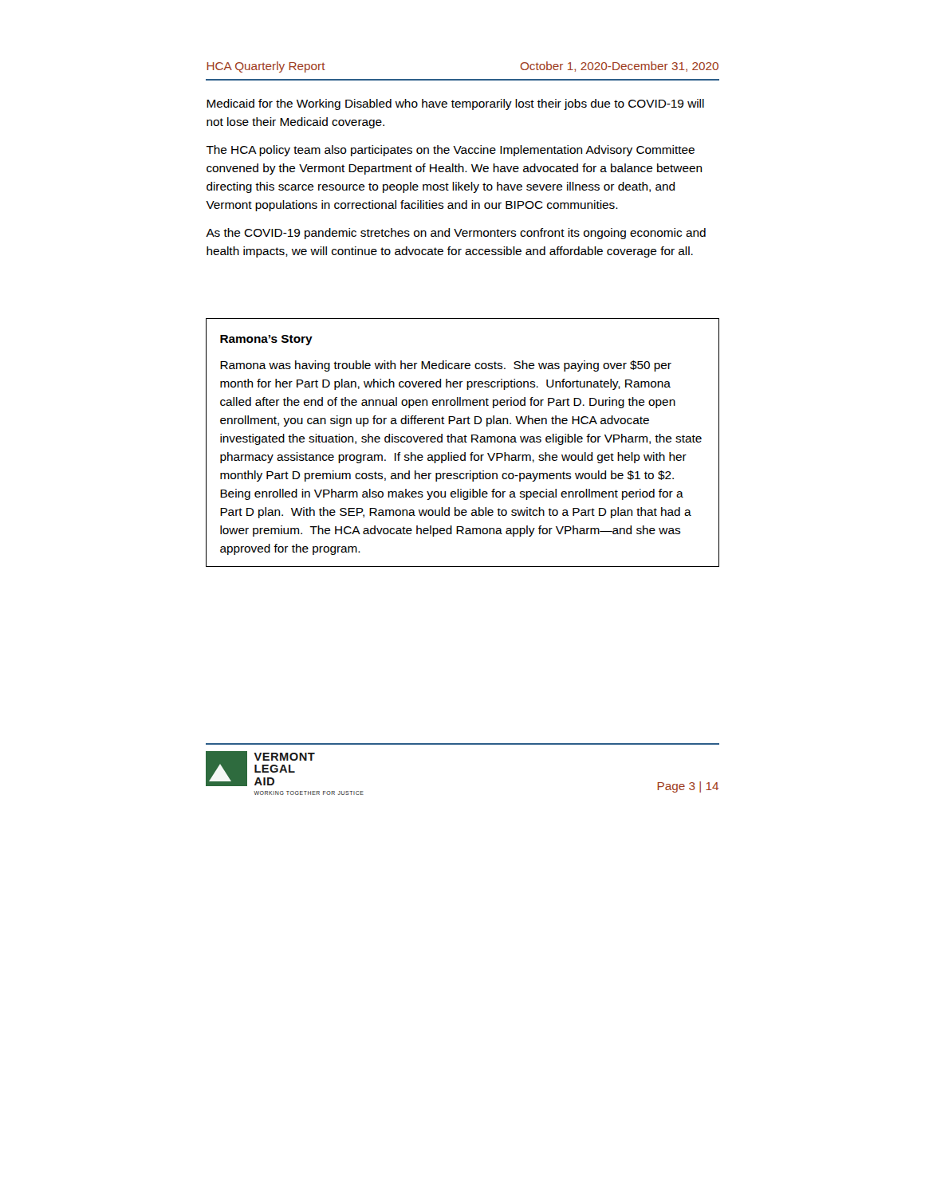HCA Quarterly Report October 1, 2020-December 31, 2020
Medicaid for the Working Disabled who have temporarily lost their jobs due to COVID-19 will not lose their Medicaid coverage.
The HCA policy team also participates on the Vaccine Implementation Advisory Committee convened by the Vermont Department of Health. We have advocated for a balance between directing this scarce resource to people most likely to have severe illness or death, and Vermont populations in correctional facilities and in our BIPOC communities.
As the COVID-19 pandemic stretches on and Vermonters confront its ongoing economic and health impacts, we will continue to advocate for accessible and affordable coverage for all.
Ramona’s Story
Ramona was having trouble with her Medicare costs. She was paying over $50 per month for her Part D plan, which covered her prescriptions. Unfortunately, Ramona called after the end of the annual open enrollment period for Part D. During the open enrollment, you can sign up for a different Part D plan. When the HCA advocate investigated the situation, she discovered that Ramona was eligible for VPharm, the state pharmacy assistance program. If she applied for VPharm, she would get help with her monthly Part D premium costs, and her prescription co-payments would be $1 to $2. Being enrolled in VPharm also makes you eligible for a special enrollment period for a Part D plan. With the SEP, Ramona would be able to switch to a Part D plan that had a lower premium. The HCA advocate helped Ramona apply for VPharm—and she was approved for the program.
VERMONT LEGAL AID WORKING TOGETHER FOR JUSTICE
Page 3 | 14